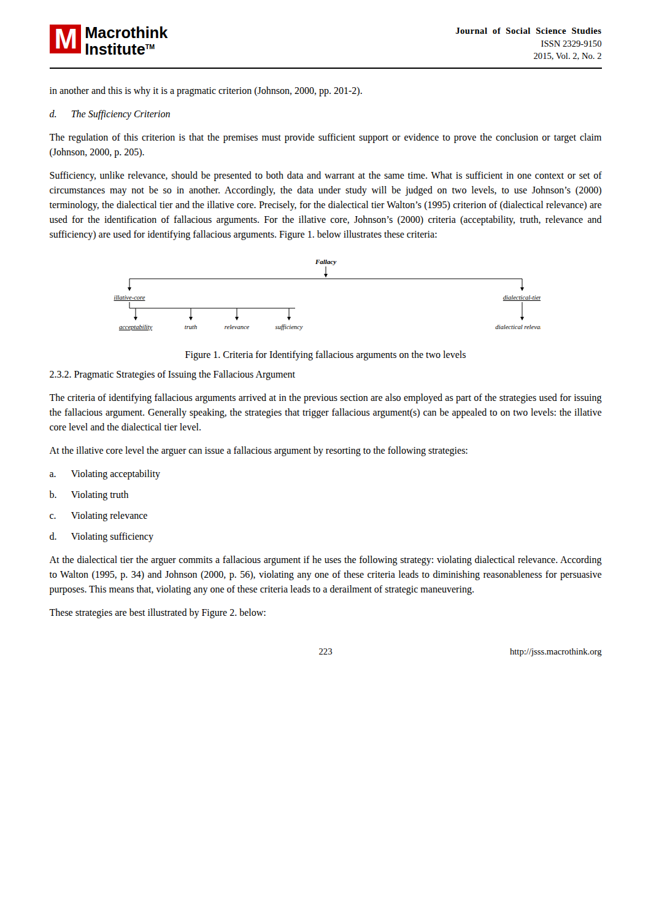M
Macrothink InstituteTM
Journal of Social Science Studies
ISSN 2329-9150
2015, Vol. 2, No. 2
in another and this is why it is a pragmatic criterion (Johnson, 2000, pp. 201-2).
d. The Sufficiency Criterion
The regulation of this criterion is that the premises must provide sufficient support or evidence to prove the conclusion or target claim (Johnson, 2000, p. 205).
Sufficiency, unlike relevance, should be presented to both data and warrant at the same time. What is sufficient in one context or set of circumstances may not be so in another. Accordingly, the data under study will be judged on two levels, to use Johnson’s (2000) terminology, the dialectical tier and the illative core. Precisely, for the dialectical tier Walton’s (1995) criterion of (dialectical relevance) are used for the identification of fallacious arguments. For the illative core, Johnson’s (2000) criteria (acceptability, truth, relevance and sufficiency) are used for identifying fallacious arguments. Figure 1. below illustrates these criteria:
Fallacy illative-core dialectical-tier acceptability truth relevance sufficiency dialectical relevance
Figure 1. Criteria for Identifying fallacious arguments on the two levels
2.3.2. Pragmatic Strategies of Issuing the Fallacious Argument
The criteria of identifying fallacious arguments arrived at in the previous section are also employed as part of the strategies used for issuing the fallacious argument. Generally speaking, the strategies that trigger fallacious argument(s) can be appealed to on two levels: the illative core level and the dialectical tier level.
At the illative core level the arguer can issue a fallacious argument by resorting to the following strategies:
a. Violating acceptability
b. Violating truth
c. Violating relevance
d. Violating sufficiency
At the dialectical tier the arguer commits a fallacious argument if he uses the following strategy: violating dialectical relevance. According to Walton (1995, p. 34) and Johnson (2000, p. 56), violating any one of these criteria leads to diminishing reasonableness for persuasive purposes. This means that, violating any one of these criteria leads to a derailment of strategic maneuvering.
These strategies are best illustrated by Figure 2. below:
223
http://jsss.macrothink.org